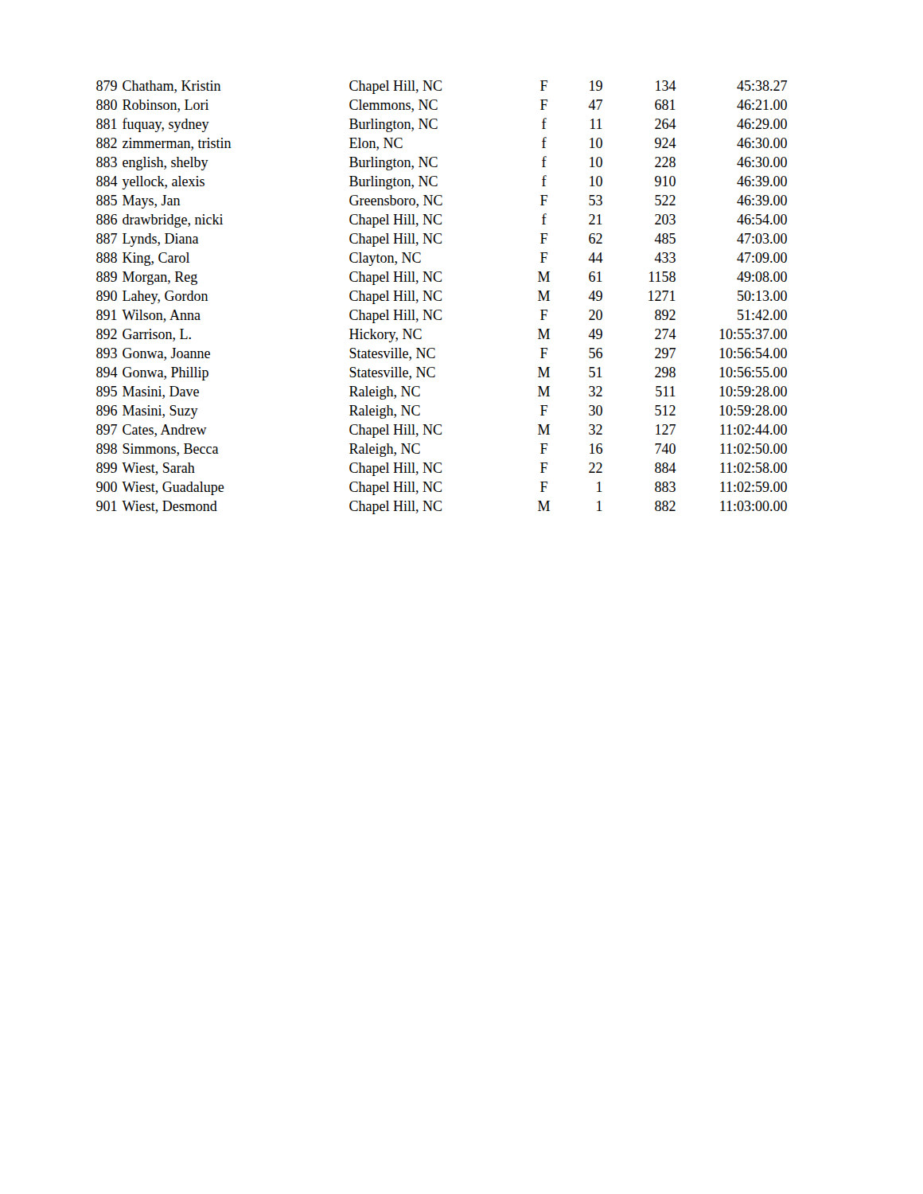| 879 | Chatham, Kristin | Chapel Hill, NC | F | 19 | 134 | 45:38.27 |
| 880 | Robinson, Lori | Clemmons, NC | F | 47 | 681 | 46:21.00 |
| 881 | fuquay, sydney | Burlington, NC | f | 11 | 264 | 46:29.00 |
| 882 | zimmerman, tristin | Elon, NC | f | 10 | 924 | 46:30.00 |
| 883 | english, shelby | Burlington, NC | f | 10 | 228 | 46:30.00 |
| 884 | yellock, alexis | Burlington, NC | f | 10 | 910 | 46:39.00 |
| 885 | Mays, Jan | Greensboro, NC | F | 53 | 522 | 46:39.00 |
| 886 | drawbridge, nicki | Chapel Hill, NC | f | 21 | 203 | 46:54.00 |
| 887 | Lynds, Diana | Chapel Hill, NC | F | 62 | 485 | 47:03.00 |
| 888 | King, Carol | Clayton, NC | F | 44 | 433 | 47:09.00 |
| 889 | Morgan, Reg | Chapel Hill, NC | M | 61 | 1158 | 49:08.00 |
| 890 | Lahey, Gordon | Chapel Hill, NC | M | 49 | 1271 | 50:13.00 |
| 891 | Wilson, Anna | Chapel Hill, NC | F | 20 | 892 | 51:42.00 |
| 892 | Garrison, L. | Hickory, NC | M | 49 | 274 | 10:55:37.00 |
| 893 | Gonwa, Joanne | Statesville, NC | F | 56 | 297 | 10:56:54.00 |
| 894 | Gonwa, Phillip | Statesville, NC | M | 51 | 298 | 10:56:55.00 |
| 895 | Masini, Dave | Raleigh, NC | M | 32 | 511 | 10:59:28.00 |
| 896 | Masini, Suzy | Raleigh, NC | F | 30 | 512 | 10:59:28.00 |
| 897 | Cates, Andrew | Chapel Hill, NC | M | 32 | 127 | 11:02:44.00 |
| 898 | Simmons, Becca | Raleigh, NC | F | 16 | 740 | 11:02:50.00 |
| 899 | Wiest, Sarah | Chapel Hill, NC | F | 22 | 884 | 11:02:58.00 |
| 900 | Wiest, Guadalupe | Chapel Hill, NC | F | 1 | 883 | 11:02:59.00 |
| 901 | Wiest, Desmond | Chapel Hill, NC | M | 1 | 882 | 11:03:00.00 |